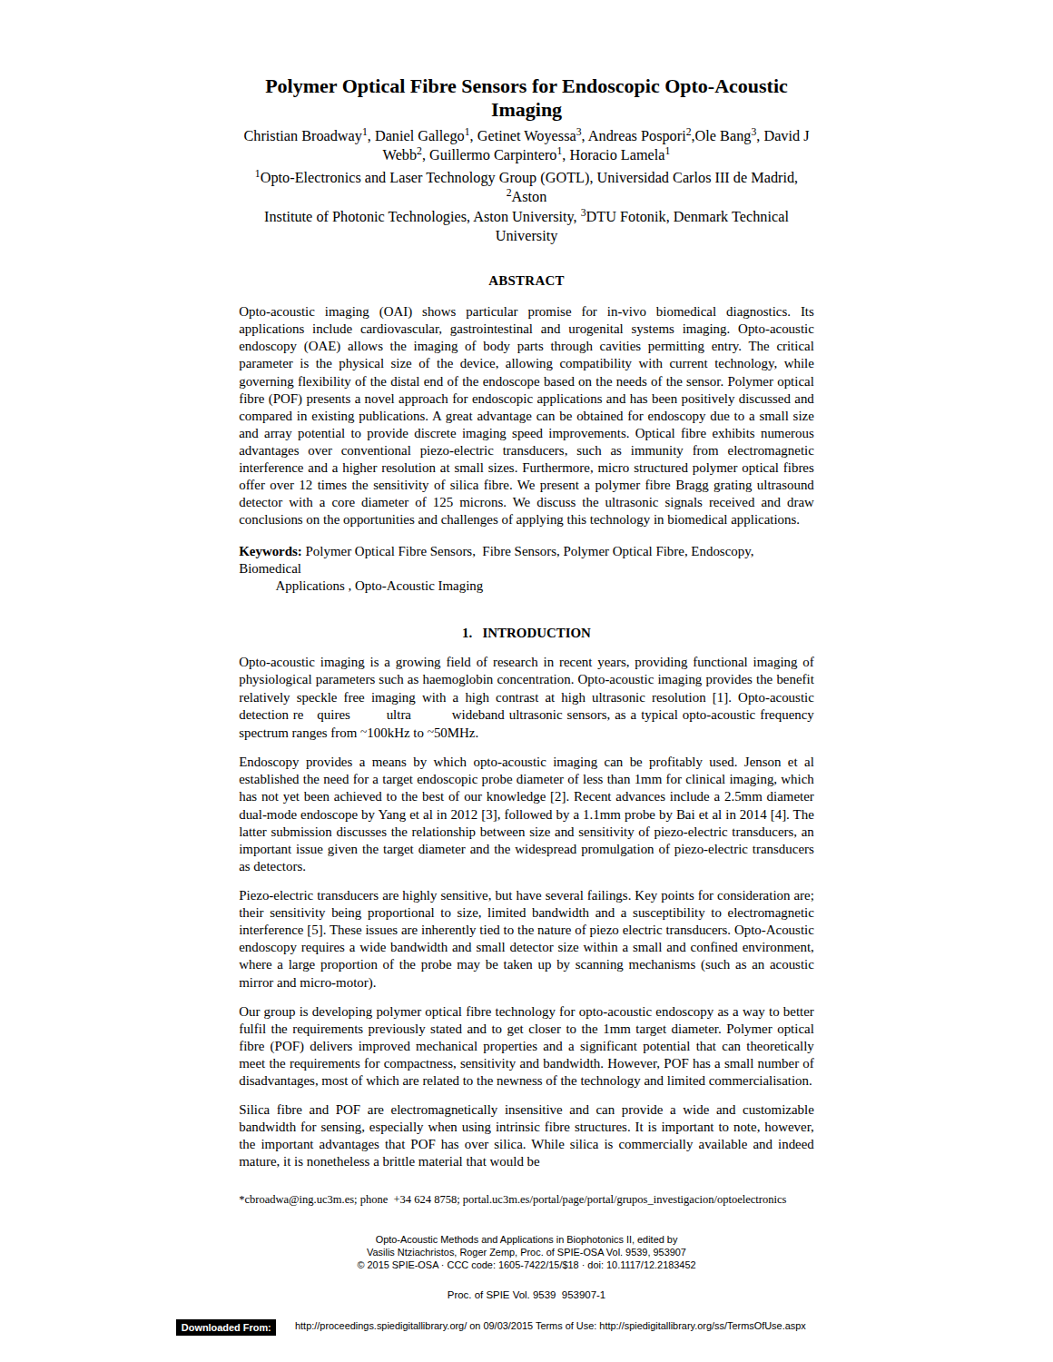Polymer Optical Fibre Sensors for Endoscopic Opto-Acoustic Imaging
Christian Broadway1, Daniel Gallego1, Getinet Woyessa3, Andreas Pospori2,Ole Bang3, David J
Webb2, Guillermo Carpintero1, Horacio Lamela1
1Opto-Electronics and Laser Technology Group (GOTL), Universidad Carlos III de Madrid, 2Aston
Institute of Photonic Technologies, Aston University, 3DTU Fotonik, Denmark Technical University
ABSTRACT
Opto-acoustic imaging (OAI) shows particular promise for in-vivo biomedical diagnostics. Its applications include cardiovascular, gastrointestinal and urogenital systems imaging. Opto-acoustic endoscopy (OAE) allows the imaging of body parts through cavities permitting entry. The critical parameter is the physical size of the device, allowing compatibility with current technology, while governing flexibility of the distal end of the endoscope based on the needs of the sensor. Polymer optical fibre (POF) presents a novel approach for endoscopic applications and has been positively discussed and compared in existing publications. A great advantage can be obtained for endoscopy due to a small size and array potential to provide discrete imaging speed improvements. Optical fibre exhibits numerous advantages over conventional piezo-electric transducers, such as immunity from electromagnetic interference and a higher resolution at small sizes. Furthermore, micro structured polymer optical fibres offer over 12 times the sensitivity of silica fibre. We present a polymer fibre Bragg grating ultrasound detector with a core diameter of 125 microns. We discuss the ultrasonic signals received and draw conclusions on the opportunities and challenges of applying this technology in biomedical applications.
Keywords: Polymer Optical Fibre Sensors, Fibre Sensors, Polymer Optical Fibre, Endoscopy, Biomedical Applications , Opto-Acoustic Imaging
1. INTRODUCTION
Opto-acoustic imaging is a growing field of research in recent years, providing functional imaging of physiological parameters such as haemoglobin concentration. Opto-acoustic imaging provides the benefit relatively speckle free imaging with a high contrast at high ultrasonic resolution [1]. Opto-acoustic detection re quires ultra wideband ultrasonic sensors, as a typical opto-acoustic frequency spectrum ranges from ~100kHz to ~50MHz.
Endoscopy provides a means by which opto-acoustic imaging can be profitably used. Jenson et al established the need for a target endoscopic probe diameter of less than 1mm for clinical imaging, which has not yet been achieved to the best of our knowledge [2]. Recent advances include a 2.5mm diameter dual-mode endoscope by Yang et al in 2012 [3], followed by a 1.1mm probe by Bai et al in 2014 [4]. The latter submission discusses the relationship between size and sensitivity of piezo-electric transducers, an important issue given the target diameter and the widespread promulgation of piezo-electric transducers as detectors.
Piezo-electric transducers are highly sensitive, but have several failings. Key points for consideration are; their sensitivity being proportional to size, limited bandwidth and a susceptibility to electromagnetic interference [5]. These issues are inherently tied to the nature of piezo electric transducers. Opto-Acoustic endoscopy requires a wide bandwidth and small detector size within a small and confined environment, where a large proportion of the probe may be taken up by scanning mechanisms (such as an acoustic mirror and micro-motor).
Our group is developing polymer optical fibre technology for opto-acoustic endoscopy as a way to better fulfil the requirements previously stated and to get closer to the 1mm target diameter. Polymer optical fibre (POF) delivers improved mechanical properties and a significant potential that can theoretically meet the requirements for compactness, sensitivity and bandwidth. However, POF has a small number of disadvantages, most of which are related to the newness of the technology and limited commercialisation.
Silica fibre and POF are electromagnetically insensitive and can provide a wide and customizable bandwidth for sensing, especially when using intrinsic fibre structures. It is important to note, however, the important advantages that POF has over silica. While silica is commercially available and indeed mature, it is nonetheless a brittle material that would be
*cbroadwa@ing.uc3m.es; phone +34 624 8758; portal.uc3m.es/portal/page/portal/grupos_investigacion/optoelectronics
Opto-Acoustic Methods and Applications in Biophotonics II, edited by
Vasilis Ntziachristos, Roger Zemp, Proc. of SPIE-OSA Vol. 9539, 953907
© 2015 SPIE-OSA · CCC code: 1605-7422/15/$18 · doi: 10.1117/12.2183452
Proc. of SPIE Vol. 9539 953907-1
Downloaded From: http://proceedings.spiedigitallibrary.org/ on 09/03/2015 Terms of Use: http://spiedigitallibrary.org/ss/TermsOfUse.aspx